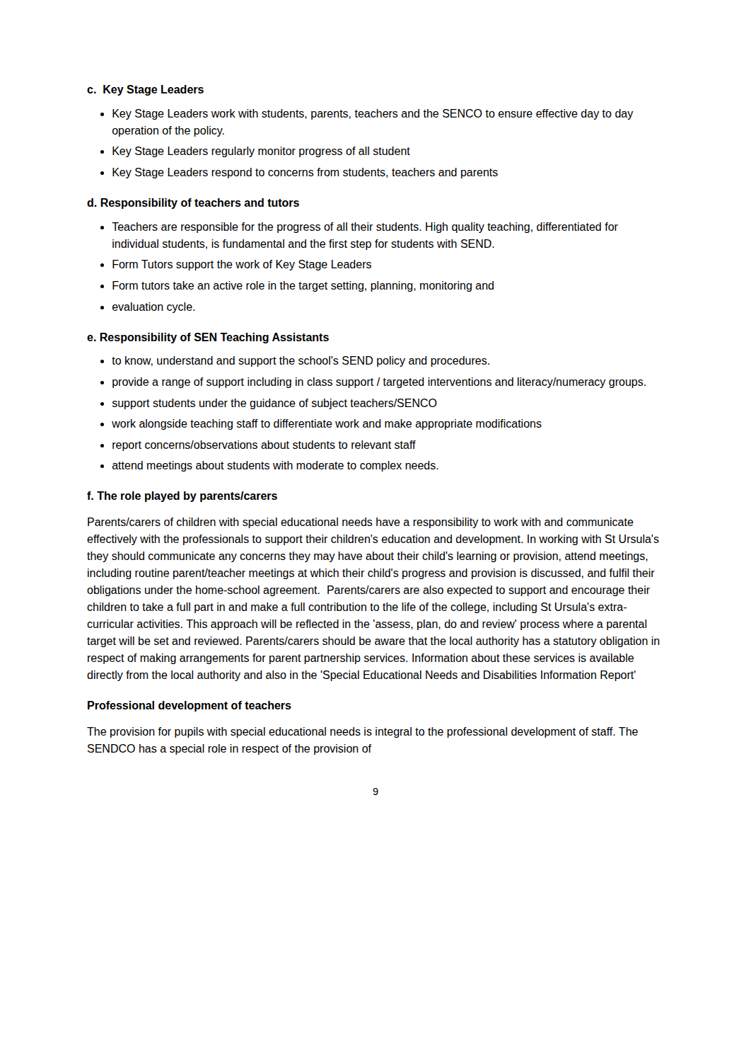c. Key Stage Leaders
Key Stage Leaders work with students, parents, teachers and the SENCO to ensure effective day to day operation of the policy.
Key Stage Leaders regularly monitor progress of all student
Key Stage Leaders respond to concerns from students, teachers and parents
d. Responsibility of teachers and tutors
Teachers are responsible for the progress of all their students. High quality teaching, differentiated for individual students, is fundamental and the first step for students with SEND.
Form Tutors support the work of Key Stage Leaders
Form tutors take an active role in the target setting, planning, monitoring and
evaluation cycle.
e. Responsibility of SEN Teaching Assistants
to know, understand and support the school's SEND policy and procedures.
provide a range of support including in class support / targeted interventions and literacy/numeracy groups.
support students under the guidance of subject teachers/SENCO
work alongside teaching staff to differentiate work and make appropriate modifications
report concerns/observations about students to relevant staff
attend meetings about students with moderate to complex needs.
f. The role played by parents/carers
Parents/carers of children with special educational needs have a responsibility to work with and communicate effectively with the professionals to support their children's education and development. In working with St Ursula's they should communicate any concerns they may have about their child's learning or provision, attend meetings, including routine parent/teacher meetings at which their child's progress and provision is discussed, and fulfil their obligations under the home-school agreement. Parents/carers are also expected to support and encourage their children to take a full part in and make a full contribution to the life of the college, including St Ursula's extra-curricular activities. This approach will be reflected in the 'assess, plan, do and review' process where a parental target will be set and reviewed. Parents/carers should be aware that the local authority has a statutory obligation in respect of making arrangements for parent partnership services. Information about these services is available directly from the local authority and also in the 'Special Educational Needs and Disabilities Information Report'
Professional development of teachers
The provision for pupils with special educational needs is integral to the professional development of staff. The SENDCO has a special role in respect of the provision of
9